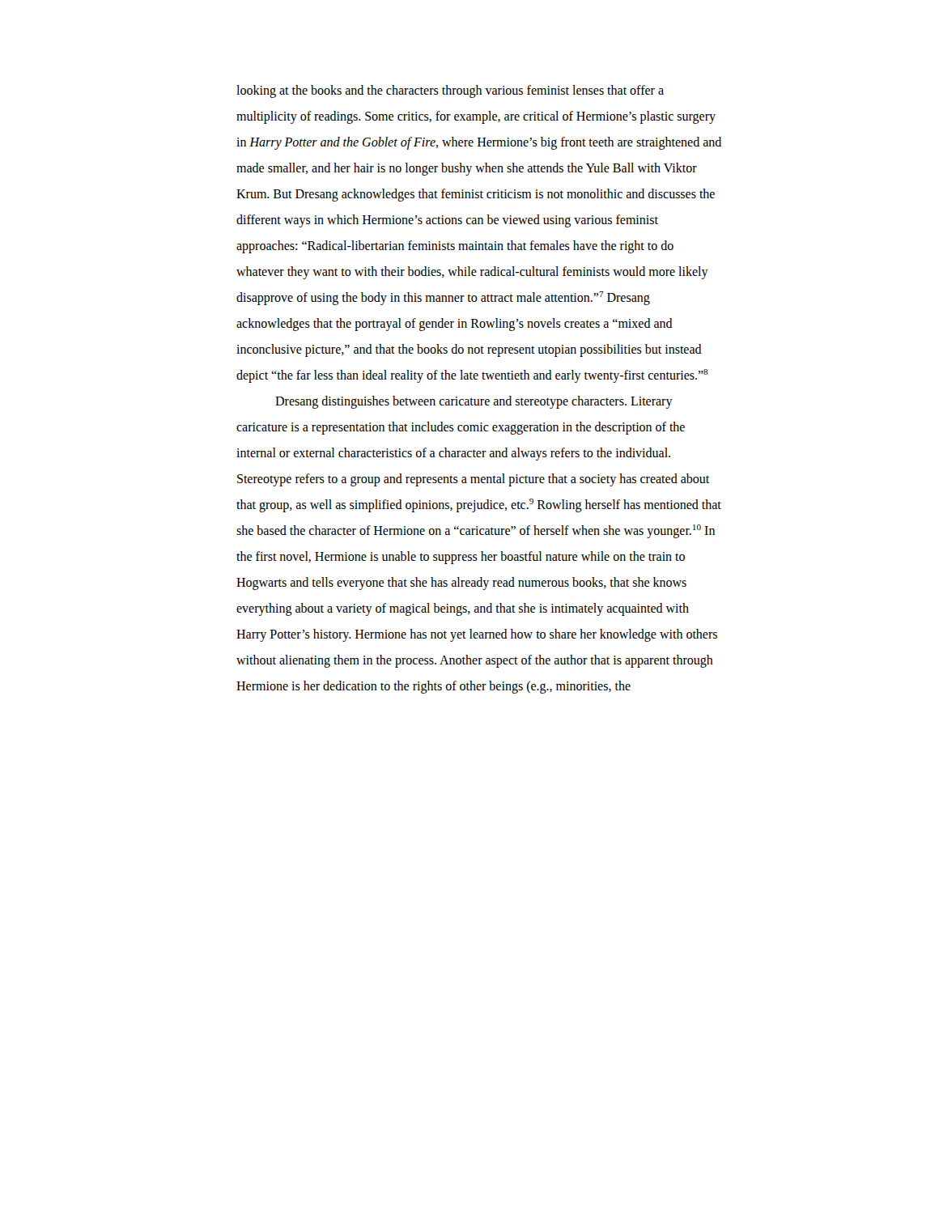looking at the books and the characters through various feminist lenses that offer a multiplicity of readings. Some critics, for example, are critical of Hermione’s plastic surgery in Harry Potter and the Goblet of Fire, where Hermione’s big front teeth are straightened and made smaller, and her hair is no longer bushy when she attends the Yule Ball with Viktor Krum. But Dresang acknowledges that feminist criticism is not monolithic and discusses the different ways in which Hermione’s actions can be viewed using various feminist approaches: “Radical-libertarian feminists maintain that females have the right to do whatever they want to with their bodies, while radical-cultural feminists would more likely disapprove of using the body in this manner to attract male attention.”7 Dresang acknowledges that the portrayal of gender in Rowling’s novels creates a “mixed and inconclusive picture,” and that the books do not represent utopian possibilities but instead depict “the far less than ideal reality of the late twentieth and early twenty-first centuries.”8
Dresang distinguishes between caricature and stereotype characters. Literary caricature is a representation that includes comic exaggeration in the description of the internal or external characteristics of a character and always refers to the individual. Stereotype refers to a group and represents a mental picture that a society has created about that group, as well as simplified opinions, prejudice, etc.9 Rowling herself has mentioned that she based the character of Hermione on a “caricature” of herself when she was younger.10 In the first novel, Hermione is unable to suppress her boastful nature while on the train to Hogwarts and tells everyone that she has already read numerous books, that she knows everything about a variety of magical beings, and that she is intimately acquainted with Harry Potter’s history. Hermione has not yet learned how to share her knowledge with others without alienating them in the process. Another aspect of the author that is apparent through Hermione is her dedication to the rights of other beings (e.g., minorities, the